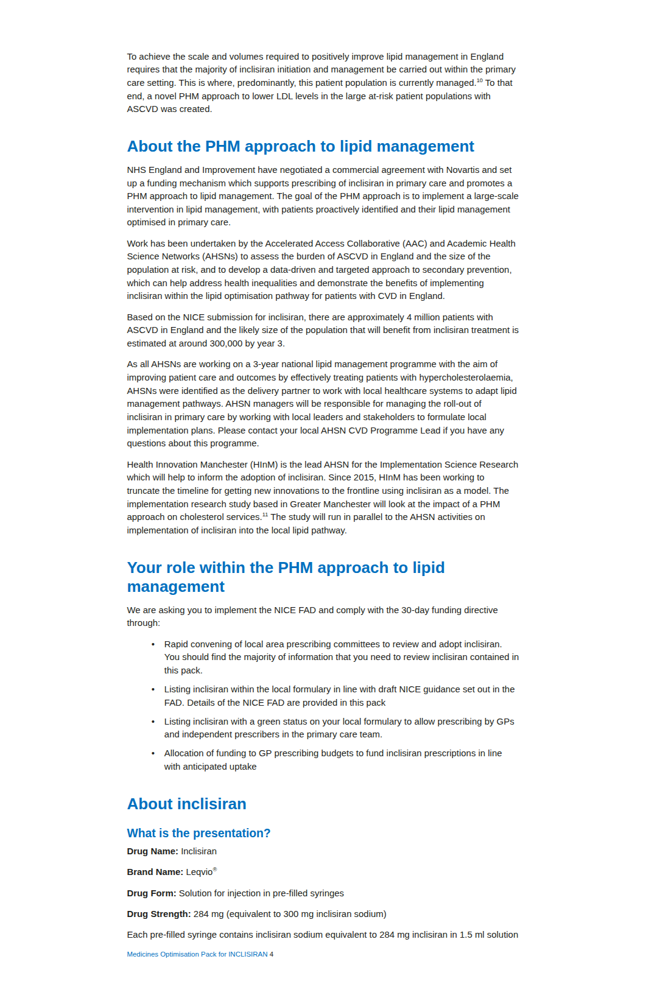To achieve the scale and volumes required to positively improve lipid management in England requires that the majority of inclisiran initiation and management be carried out within the primary care setting. This is where, predominantly, this patient population is currently managed.10 To that end, a novel PHM approach to lower LDL levels in the large at-risk patient populations with ASCVD was created.
About the PHM approach to lipid management
NHS England and Improvement have negotiated a commercial agreement with Novartis and set up a funding mechanism which supports prescribing of inclisiran in primary care and promotes a PHM approach to lipid management. The goal of the PHM approach is to implement a large-scale intervention in lipid management, with patients proactively identified and their lipid management optimised in primary care.
Work has been undertaken by the Accelerated Access Collaborative (AAC) and Academic Health Science Networks (AHSNs) to assess the burden of ASCVD in England and the size of the population at risk, and to develop a data-driven and targeted approach to secondary prevention, which can help address health inequalities and demonstrate the benefits of implementing inclisiran within the lipid optimisation pathway for patients with CVD in England.
Based on the NICE submission for inclisiran, there are approximately 4 million patients with ASCVD in England and the likely size of the population that will benefit from inclisiran treatment is estimated at around 300,000 by year 3.
As all AHSNs are working on a 3-year national lipid management programme with the aim of improving patient care and outcomes by effectively treating patients with hypercholesterolaemia, AHSNs were identified as the delivery partner to work with local healthcare systems to adapt lipid management pathways. AHSN managers will be responsible for managing the roll-out of inclisiran in primary care by working with local leaders and stakeholders to formulate local implementation plans. Please contact your local AHSN CVD Programme Lead if you have any questions about this programme.
Health Innovation Manchester (HInM) is the lead AHSN for the Implementation Science Research which will help to inform the adoption of inclisiran. Since 2015, HInM has been working to truncate the timeline for getting new innovations to the frontline using inclisiran as a model. The implementation research study based in Greater Manchester will look at the impact of a PHM approach on cholesterol services.11 The study will run in parallel to the AHSN activities on implementation of inclisiran into the local lipid pathway.
Your role within the PHM approach to lipid management
We are asking you to implement the NICE FAD and comply with the 30-day funding directive through:
Rapid convening of local area prescribing committees to review and adopt inclisiran. You should find the majority of information that you need to review inclisiran contained in this pack.
Listing inclisiran within the local formulary in line with draft NICE guidance set out in the FAD. Details of the NICE FAD are provided in this pack
Listing inclisiran with a green status on your local formulary to allow prescribing by GPs and independent prescribers in the primary care team.
Allocation of funding to GP prescribing budgets to fund inclisiran prescriptions in line with anticipated uptake
About inclisiran
What is the presentation?
Drug Name: Inclisiran
Brand Name: Leqvio®
Drug Form: Solution for injection in pre-filled syringes
Drug Strength: 284 mg (equivalent to 300 mg inclisiran sodium)
Each pre-filled syringe contains inclisiran sodium equivalent to 284 mg inclisiran in 1.5 ml solution
Medicines Optimisation Pack for INCLISIRAN 4